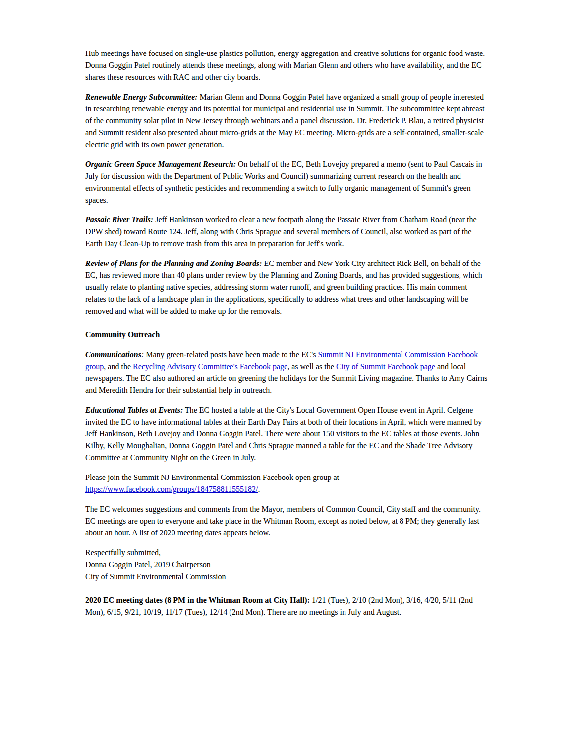Hub meetings have focused on single-use plastics pollution, energy aggregation and creative solutions for organic food waste. Donna Goggin Patel routinely attends these meetings, along with Marian Glenn and others who have availability, and the EC shares these resources with RAC and other city boards.
Renewable Energy Subcommittee: Marian Glenn and Donna Goggin Patel have organized a small group of people interested in researching renewable energy and its potential for municipal and residential use in Summit. The subcommittee kept abreast of the community solar pilot in New Jersey through webinars and a panel discussion. Dr. Frederick P. Blau, a retired physicist and Summit resident also presented about micro-grids at the May EC meeting. Micro-grids are a self-contained, smaller-scale electric grid with its own power generation.
Organic Green Space Management Research: On behalf of the EC, Beth Lovejoy prepared a memo (sent to Paul Cascais in July for discussion with the Department of Public Works and Council) summarizing current research on the health and environmental effects of synthetic pesticides and recommending a switch to fully organic management of Summit's green spaces.
Passaic River Trails: Jeff Hankinson worked to clear a new footpath along the Passaic River from Chatham Road (near the DPW shed) toward Route 124. Jeff, along with Chris Sprague and several members of Council, also worked as part of the Earth Day Clean-Up to remove trash from this area in preparation for Jeff's work.
Review of Plans for the Planning and Zoning Boards: EC member and New York City architect Rick Bell, on behalf of the EC, has reviewed more than 40 plans under review by the Planning and Zoning Boards, and has provided suggestions, which usually relate to planting native species, addressing storm water runoff, and green building practices. His main comment relates to the lack of a landscape plan in the applications, specifically to address what trees and other landscaping will be removed and what will be added to make up for the removals.
Community Outreach
Communications: Many green-related posts have been made to the EC's Summit NJ Environmental Commission Facebook group, and the Recycling Advisory Committee's Facebook page, as well as the City of Summit Facebook page and local newspapers. The EC also authored an article on greening the holidays for the Summit Living magazine. Thanks to Amy Cairns and Meredith Hendra for their substantial help in outreach.
Educational Tables at Events: The EC hosted a table at the City's Local Government Open House event in April. Celgene invited the EC to have informational tables at their Earth Day Fairs at both of their locations in April, which were manned by Jeff Hankinson, Beth Lovejoy and Donna Goggin Patel. There were about 150 visitors to the EC tables at those events. John Kilby, Kelly Moughalian, Donna Goggin Patel and Chris Sprague manned a table for the EC and the Shade Tree Advisory Committee at Community Night on the Green in July.
Please join the Summit NJ Environmental Commission Facebook open group at
https://www.facebook.com/groups/184758811555182/.
The EC welcomes suggestions and comments from the Mayor, members of Common Council, City staff and the community. EC meetings are open to everyone and take place in the Whitman Room, except as noted below, at 8 PM; they generally last about an hour. A list of 2020 meeting dates appears below.
Respectfully submitted,
Donna Goggin Patel, 2019 Chairperson
City of Summit Environmental Commission
2020 EC meeting dates (8 PM in the Whitman Room at City Hall): 1/21 (Tues), 2/10 (2nd Mon), 3/16, 4/20, 5/11 (2nd Mon), 6/15, 9/21, 10/19, 11/17 (Tues), 12/14 (2nd Mon). There are no meetings in July and August.